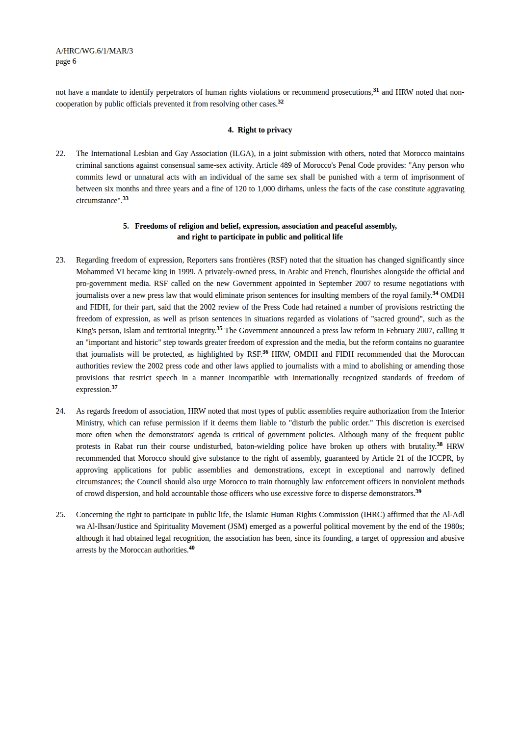A/HRC/WG.6/1/MAR/3
page 6
not have a mandate to identify perpetrators of human rights violations or recommend prosecutions,31 and HRW noted that non-cooperation by public officials prevented it from resolving other cases.32
4. Right to privacy
22.
The International Lesbian and Gay Association (ILGA), in a joint submission with others, noted that Morocco maintains criminal sanctions against consensual same-sex activity. Article 489 of Morocco's Penal Code provides: "Any person who commits lewd or unnatural acts with an individual of the same sex shall be punished with a term of imprisonment of between six months and three years and a fine of 120 to 1,000 dirhams, unless the facts of the case constitute aggravating circumstance".33
5. Freedoms of religion and belief, expression, association and peaceful assembly,
and right to participate in public and political life
23.
Regarding freedom of expression, Reporters sans frontières (RSF) noted that the situation has changed significantly since Mohammed VI became king in 1999. A privately-owned press, in Arabic and French, flourishes alongside the official and pro-government media. RSF called on the new Government appointed in September 2007 to resume negotiations with journalists over a new press law that would eliminate prison sentences for insulting members of the royal family.34 OMDH and FIDH, for their part, said that the 2002 review of the Press Code had retained a number of provisions restricting the freedom of expression, as well as prison sentences in situations regarded as violations of "sacred ground", such as the King's person, Islam and territorial integrity.35 The Government announced a press law reform in February 2007, calling it an "important and historic" step towards greater freedom of expression and the media, but the reform contains no guarantee that journalists will be protected, as highlighted by RSF.36 HRW, OMDH and FIDH recommended that the Moroccan authorities review the 2002 press code and other laws applied to journalists with a mind to abolishing or amending those provisions that restrict speech in a manner incompatible with internationally recognized standards of freedom of expression.37
24.
As regards freedom of association, HRW noted that most types of public assemblies require authorization from the Interior Ministry, which can refuse permission if it deems them liable to "disturb the public order." This discretion is exercised more often when the demonstrators' agenda is critical of government policies. Although many of the frequent public protests in Rabat run their course undisturbed, baton-wielding police have broken up others with brutality.38 HRW recommended that Morocco should give substance to the right of assembly, guaranteed by Article 21 of the ICCPR, by approving applications for public assemblies and demonstrations, except in exceptional and narrowly defined circumstances; the Council should also urge Morocco to train thoroughly law enforcement officers in nonviolent methods of crowd dispersion, and hold accountable those officers who use excessive force to disperse demonstrators.39
25.
Concerning the right to participate in public life, the Islamic Human Rights Commission (IHRC) affirmed that the Al-Adl wa Al-Ihsan/Justice and Spirituality Movement (JSM) emerged as a powerful political movement by the end of the 1980s; although it had obtained legal recognition, the association has been, since its founding, a target of oppression and abusive arrests by the Moroccan authorities.40